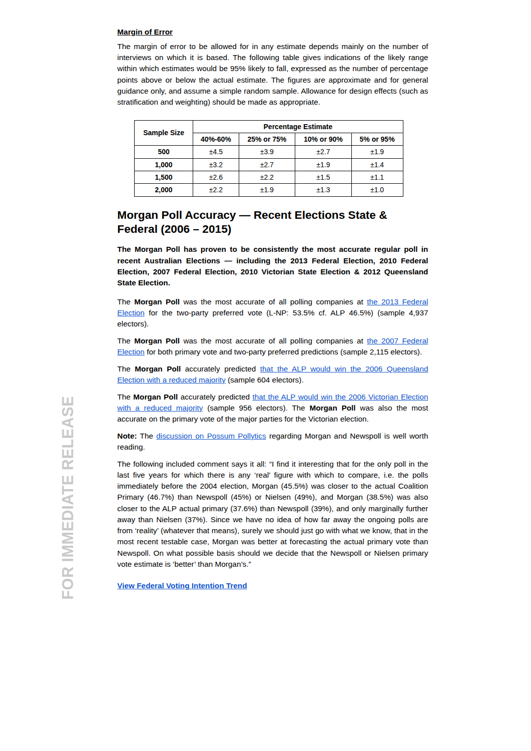FOR IMMEDIATE RELEASE
Margin of Error
The margin of error to be allowed for in any estimate depends mainly on the number of interviews on which it is based. The following table gives indications of the likely range within which estimates would be 95% likely to fall, expressed as the number of percentage points above or below the actual estimate. The figures are approximate and for general guidance only, and assume a simple random sample. Allowance for design effects (such as stratification and weighting) should be made as appropriate.
| Sample Size | Percentage Estimate |
| --- | --- |
| 40%-60% | 25% or 75% | 10% or 90% | 5% or 95% |
| 500 | ±4.5 | ±3.9 | ±2.7 | ±1.9 |
| 1,000 | ±3.2 | ±2.7 | ±1.9 | ±1.4 |
| 1,500 | ±2.6 | ±2.2 | ±1.5 | ±1.1 |
| 2,000 | ±2.2 | ±1.9 | ±1.3 | ±1.0 |
Morgan Poll Accuracy — Recent Elections State & Federal (2006 – 2015)
The Morgan Poll has proven to be consistently the most accurate regular poll in recent Australian Elections — including the 2013 Federal Election, 2010 Federal Election, 2007 Federal Election, 2010 Victorian State Election & 2012 Queensland State Election.
The Morgan Poll was the most accurate of all polling companies at the 2013 Federal Election for the two-party preferred vote (L-NP: 53.5% cf. ALP 46.5%) (sample 4,937 electors).
The Morgan Poll was the most accurate of all polling companies at the 2007 Federal Election for both primary vote and two-party preferred predictions (sample 2,115 electors).
The Morgan Poll accurately predicted that the ALP would win the 2006 Queensland Election with a reduced majority (sample 604 electors).
The Morgan Poll accurately predicted that the ALP would win the 2006 Victorian Election with a reduced majority (sample 956 electors). The Morgan Poll was also the most accurate on the primary vote of the major parties for the Victorian election.
Note: The discussion on Possum Pollytics regarding Morgan and Newspoll is well worth reading.
The following included comment says it all: “I find it interesting that for the only poll in the last five years for which there is any ‘real’ figure with which to compare, i.e. the polls immediately before the 2004 election, Morgan (45.5%) was closer to the actual Coalition Primary (46.7%) than Newspoll (45%) or Nielsen (49%), and Morgan (38.5%) was also closer to the ALP actual primary (37.6%) than Newspoll (39%), and only marginally further away than Nielsen (37%). Since we have no idea of how far away the ongoing polls are from ‘reality’ (whatever that means), surely we should just go with what we know, that in the most recent testable case, Morgan was better at forecasting the actual primary vote than Newspoll. On what possible basis should we decide that the Newspoll or Nielsen primary vote estimate is ‘better’ than Morgan’s.”
View Federal Voting Intention Trend